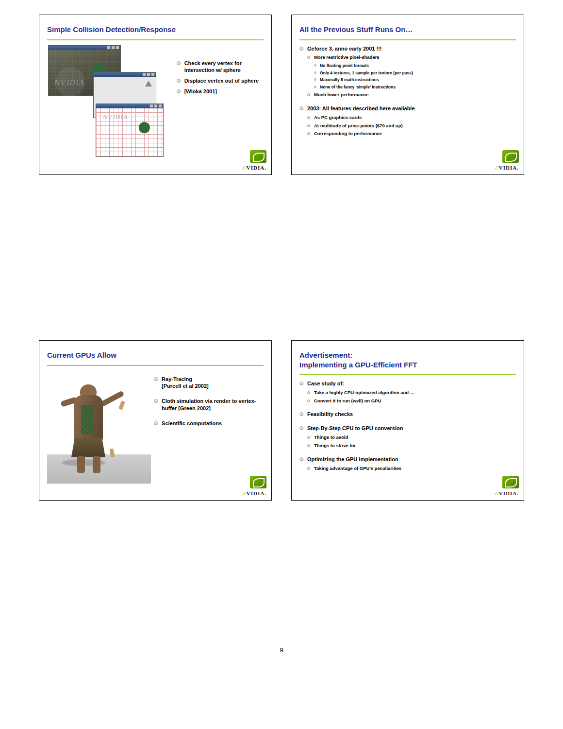Simple Collision Detection/Response
Check every vertex for intersection w/ sphere
Displace vertex out of sphere
[Wloka 2001]
//VIDIA.
All the Previous Stuff Runs On…
Geforce 3, anno early 2001 !!!
More restrictive pixel-shaders
No floating point formats
Only 4 textures, 1 sample per texture (per pass)
Maximally 8 math instructions
None of the fancy ‘simple’ instructions
Much lower performance
2003: All features described here available
As PC graphics cards
At multitude of price-points ($79 and up)
Corresponding to performance
//VIDIA.
Current GPUs Allow
Ray-Tracing
[Purcell et al 2002]
Cloth simulation via render to vertex-buffer [Green 2002]
Scientific computations
//VIDIA.
Advertisement:
Implementing a GPU-Efficient FFT
Case study of:
Take a highly CPU-optimized algorithm and …
Convert it to run (well) on GPU
Feasibility checks
Step-By-Step CPU to GPU conversion
Things to avoid
Things to strive for
Optimizing the GPU implementation
Taking advantage of GPU’s peculiarities
//VIDIA.
9